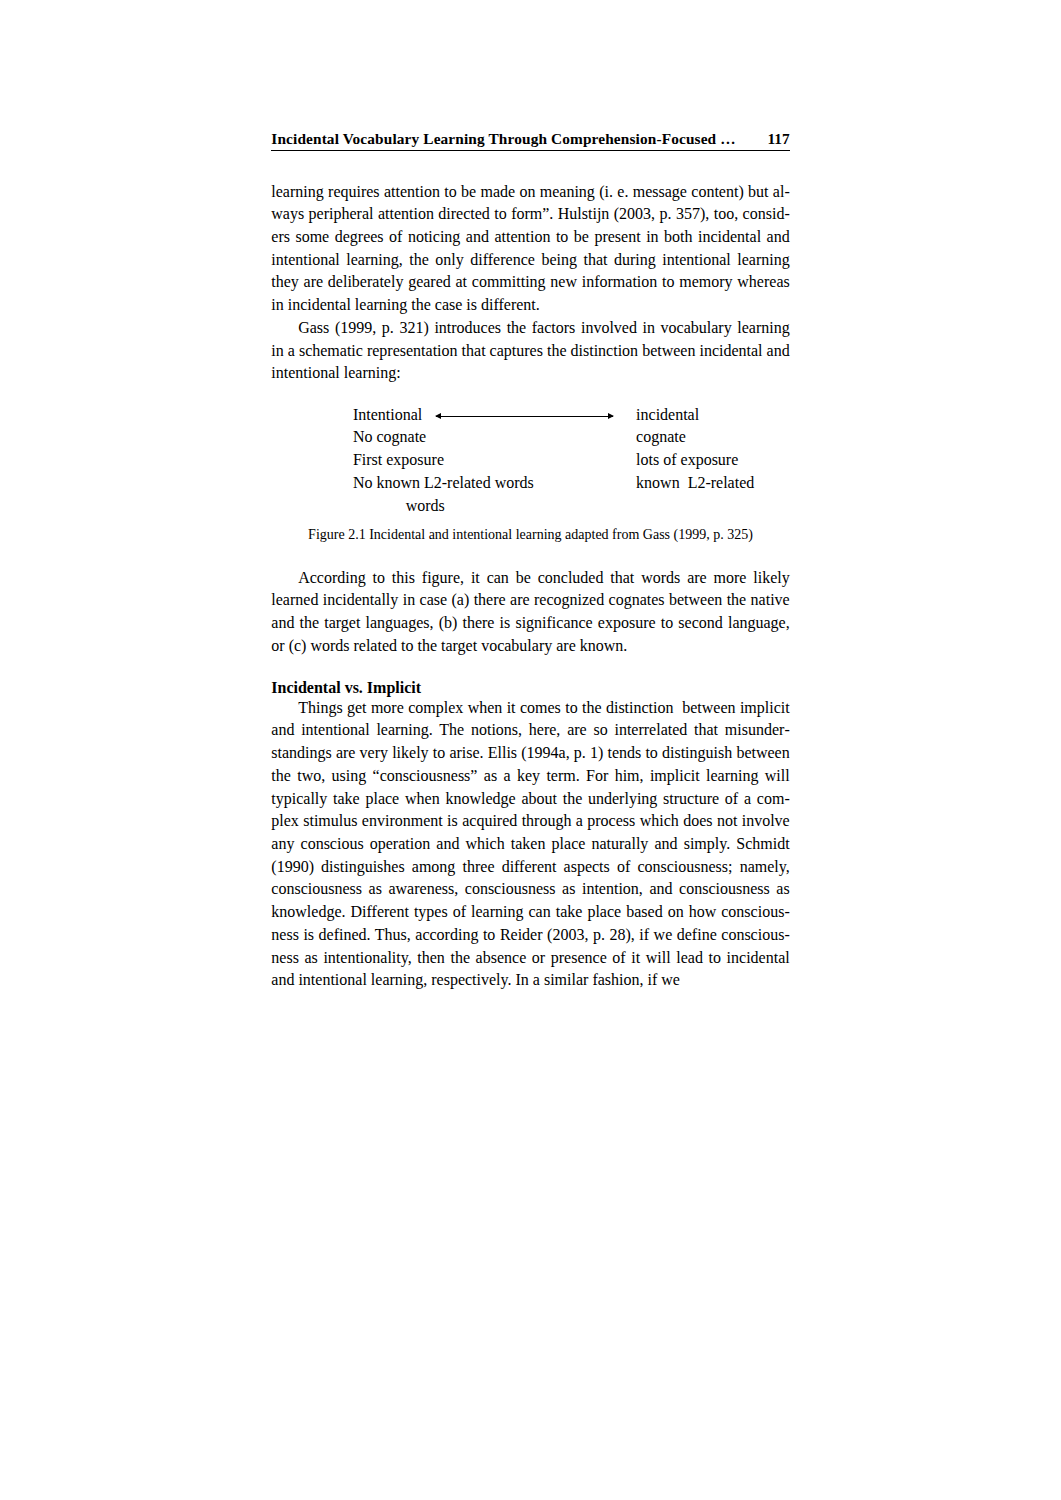Incidental Vocabulary Learning Through Comprehension-Focused … 117
learning requires attention to be made on meaning (i. e. message content) but always peripheral attention directed to form”. Hulstijn (2003, p. 357), too, considers some degrees of noticing and attention to be present in both incidental and intentional learning, the only difference being that during intentional learning they are deliberately geared at committing new information to memory whereas in incidental learning the case is different.
Gass (1999, p. 321) introduces the factors involved in vocabulary learning in a schematic representation that captures the distinction between incidental and intentional learning:
Intentional
incidental
No cognate
cognate
First exposure
lots of exposure
No known L2-related words
known L2-related
words
Figure 2.1 Incidental and intentional learning adapted from Gass (1999, p. 325)
According to this figure, it can be concluded that words are more likely learned incidentally in case (a) there are recognized cognates between the native and the target languages, (b) there is significance exposure to second language, or (c) words related to the target vocabulary are known.
Incidental vs. Implicit
Things get more complex when it comes to the distinction between implicit and intentional learning. The notions, here, are so interrelated that misunderstandings are very likely to arise. Ellis (1994a, p. 1) tends to distinguish between the two, using “consciousness” as a key term. For him, implicit learning will typically take place when knowledge about the underlying structure of a complex stimulus environment is acquired through a process which does not involve any conscious operation and which taken place naturally and simply. Schmidt (1990) distinguishes among three different aspects of consciousness; namely, consciousness as awareness, consciousness as intention, and consciousness as knowledge. Different types of learning can take place based on how consciousness is defined. Thus, according to Reider (2003, p. 28), if we define consciousness as intentionality, then the absence or presence of it will lead to incidental and intentional learning, respectively. In a similar fashion, if we